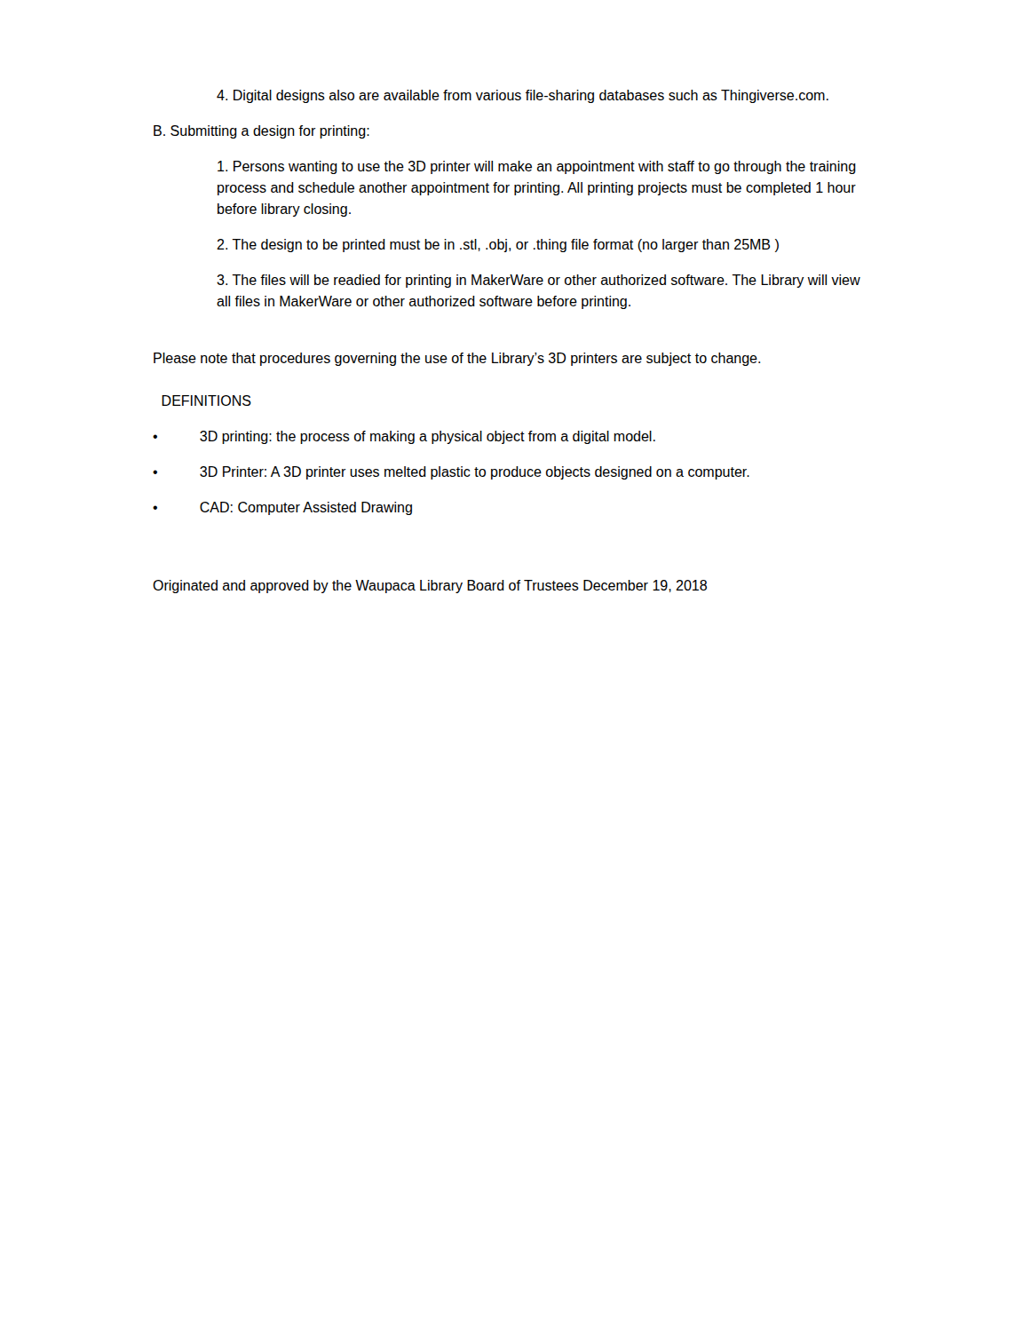4. Digital designs also are available from various file-sharing databases such as Thingiverse.com.
B. Submitting a design for printing:
1. Persons wanting to use the 3D printer will make an appointment with staff to go through the training process and schedule another appointment for printing. All printing projects must be completed 1 hour before library closing.
2. The design to be printed must be in .stl, .obj, or .thing file format (no larger than 25MB )
3. The files will be readied for printing in MakerWare or other authorized software. The Library will view all files in MakerWare or other authorized software before printing.
Please note that procedures governing the use of the Library’s 3D printers are subject to change.
DEFINITIONS
•3D printing: the process of making a physical object from a digital model.
•3D Printer: A 3D printer uses melted plastic to produce objects designed on a computer.
•CAD: Computer Assisted Drawing
Originated and approved by the Waupaca Library Board of Trustees December 19, 2018